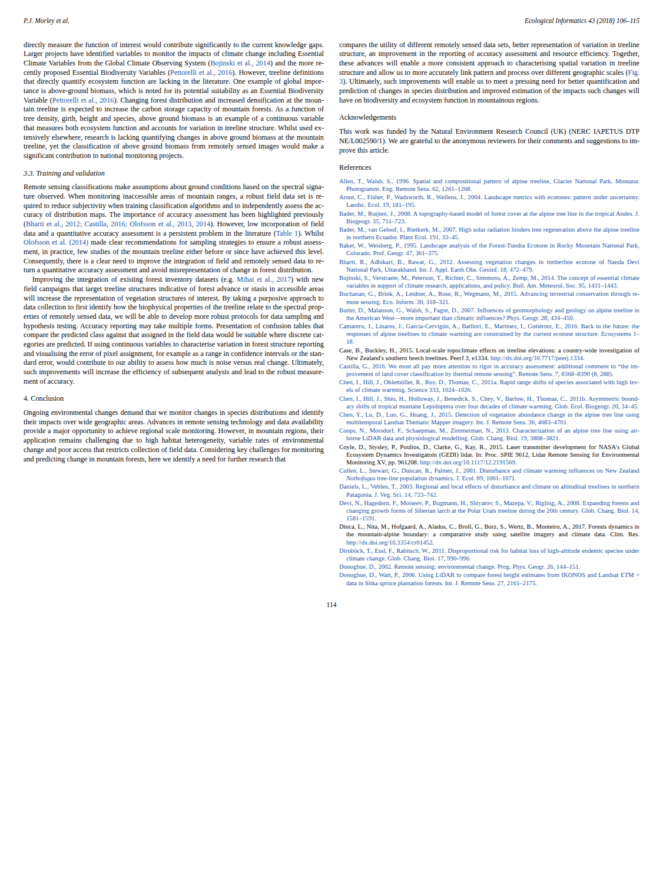P.J. Morley et al. Ecological Informatics 43 (2018) 106–115
directly measure the function of interest would contribute significantly to the current knowledge gaps. Larger projects have identified variables to monitor the impacts of climate change including Essential Climate Variables from the Global Climate Observing System (Bojinski et al., 2014) and the more recently proposed Essential Biodiversity Variables (Pettorelli et al., 2016). However, treeline definitions that directly quantify ecosystem function are lacking in the literature. One example of global importance is above-ground biomass, which is noted for its potential suitability as an Essential Biodiversity Variable (Pettorelli et al., 2016). Changing forest distribution and increased densification at the mountain treeline is expected to increase the carbon storage capacity of mountain forests. As a function of tree density, girth, height and species, above ground biomass is an example of a continuous variable that measures both ecosystem function and accounts for variation in treeline structure. Whilst used extensively elsewhere, research is lacking quantifying changes in above ground biomass at the mountain treeline, yet the classification of above ground biomass from remotely sensed images would make a significant contribution to national monitoring projects.
3.3. Training and validation
Remote sensing classifications make assumptions about ground conditions based on the spectral signature observed. When monitoring inaccessible areas of mountain ranges, a robust field data set is required to reduce subjectivity when training classification algorithms and to independently assess the accuracy of distribution maps. The importance of accuracy assessment has been highlighted previously (Bharti et al., 2012; Castilla, 2016; Olofsson et al., 2013, 2014). However, low incorporation of field data and a quantitative accuracy assessment is a persistent problem in the literature (Table 1). Whilst Olofsson et al. (2014) made clear recommendations for sampling strategies to ensure a robust assessment, in practice, few studies of the mountain treeline either before or since have achieved this level. Consequently, there is a clear need to improve the integration of field and remotely sensed data to return a quantitative accuracy assessment and avoid misrepresentation of change in forest distribution.
Improving the integration of existing forest inventory datasets (e.g. Mihai et al., 2017) with new field campaigns that target treeline structures indicative of forest advance or stasis in accessible areas will increase the representation of vegetation structures of interest. By taking a purposive approach to data collection to first identify how the biophysical properties of the treeline relate to the spectral properties of remotely sensed data, we will be able to develop more robust protocols for data sampling and hypothesis testing. Accuracy reporting may take multiple forms. Presentation of confusion tables that compare the predicted class against that assigned in the field data would be suitable where discrete categories are predicted. If using continuous variables to characterise variation in forest structure reporting and visualising the error of pixel assignment, for example as a range in confidence intervals or the standard error, would contribute to our ability to assess how much is noise versus real change. Ultimately, such improvements will increase the efficiency of subsequent analysis and lead to the robust measurement of accuracy.
4. Conclusion
Ongoing environmental changes demand that we monitor changes in species distributions and identify their impacts over wide geographic areas. Advances in remote sensing technology and data availability provide a major opportunity to achieve regional scale monitoring. However, in mountain regions, their application remains challenging due to high habitat heterogeneity, variable rates of environmental change and poor access that restricts collection of field data. Considering key challenges for monitoring and predicting change in mountain forests, here we identify a need for further research that
compares the utility of different remotely sensed data sets, better representation of variation in treeline structure, an improvement in the reporting of accuracy assessment and resource efficiency. Together, these advances will enable a more consistent approach to characterising spatial variation in treeline structure and allow us to more accurately link pattern and process over different geographic scales (Fig. 3). Ultimately, such improvements will enable us to meet a pressing need for better quantification and prediction of changes in species distribution and improved estimation of the impacts such changes will have on biodiversity and ecosystem function in mountainous regions.
Acknowledgements
This work was funded by the Natural Environment Research Council (UK) (NERC IAPETUS DTP NE/L002590/1). We are grateful to the anonymous reviewers for their comments and suggestions to improve this article.
References
Allen, T., Walsh, S., 1996. Spatial and compositional pattern of alpine treeline, Glacier National Park, Montana. Photogramm. Eng. Remote Sens. 62, 1261–1268.
Arnot, C., Fisher, P., Wadsworth, R., Wellens, J., 2004. Landscape metrics with ecotones: pattern under uncertainty. Landsc. Ecol. 19, 181–195.
Bader, M., Ruijten, J., 2008. A topography-based model of forest cover at the alpine tree line in the tropical Andes. J. Biogeogr. 35, 711–723.
Bader, M., van Geloof, I., Rietkerk, M., 2007. High solar radiation hinders tree regeneration above the alpine treeline in northern Ecuador. Plant Ecol. 191, 33–45.
Baker, W., Weisberg, P., 1995. Landscape analysis of the Forest-Tundra Ecotone in Rocky Mountain National Park, Colorado. Prof. Geogr. 47, 361–375.
Bharti, R., Adhikari, B., Rawat, G., 2012. Assessing vegetation changes in timberline ecotone of Nanda Devi National Park, Uttarakhand. Int. J. Appl. Earth Obs. Geoinf. 18, 472–479.
Bojinski, S., Verstraete, M., Peterson, T., Richter, C., Simmons, A., Zemp, M., 2014. The concept of essential climate variables in support of climate research, applications, and policy. Bull. Am. Meteorol. Soc. 95, 1431–1443.
Buchanan, G., Brink, A., Leidner, A., Rose, R., Wegmann, M., 2015. Advancing terrestrial conservation through remote sensing. Eco. Inform. 30, 318–321.
Butler, D., Malanson, G., Walsh, S., Fagre, D., 2007. Influences of geomorphology and geology on alpine treeline in the American West—more important than climatic influences? Phys. Geogr. 28, 434–450.
Camarero, J., Linares, J., García-Cervigón, A., Batllori, E., Martínez, I., Gutiérrez, E., 2016. Back to the future: the responses of alpine treelines to climate warming are constrained by the current ecotone structure. Ecosystems 1–18.
Case, B., Buckley, H., 2015. Local-scale topoclimate effects on treeline elevations: a country-wide investigation of New Zealand's southern beech treelines. PeerJ 3, e1334. http://dx.doi.org/10.7717/peerj.1334.
Castilla, G., 2016. We must all pay more attention to rigor in accuracy assessment: additional comment to “the improvement of land cover classification by thermal remote sensing”. Remote Sens. 7, 8368–8390 (8, 288).
Chen, I., Hill, J., Ohlemüller, R., Roy, D., Thomas, C., 2011a. Rapid range shifts of species associated with high levels of climate warming. Science 333, 1024–1026.
Chen, I., Hill, J., Shiu, H., Holloway, J., Benedick, S., Chey, V., Barlow, H., Thomas, C., 2011b. Asymmetric boundary shifts of tropical montane Lepidoptera over four decades of climate warming. Glob. Ecol. Biogeogr. 20, 34–45.
Chen, Y., Lu, D., Luo, G., Huang, J., 2015. Detection of vegetation abundance change in the alpine tree line using multitemporal Landsat Thematic Mapper imagery. Int. J. Remote Sens. 36, 4683–4701.
Coops, N., Morsdorf, F., Schaepman, M., Zimmerman, N., 2013. Characterization of an alpine tree line using airborne LiDAR data and physiological modelling. Glob. Chang. Biol. 19, 3808–3821.
Coyle, D., Stysley, P., Poulios, D., Clarke, G., Kay, R., 2015. Laser transmitter development for NASA's Global Ecosystem Dynamics Investigatoin (GEDI) lidar. In: Proc. SPIE 9612, Lidar Remote Sensing for Environmental Monitoring XV, pp. 961208. http://dx.doi.org/10.1117/12.2191569.
Cullen, L., Stewart, G., Duncan, R., Palmer, J., 2001. Disturbance and climate warming influences on New Zealand Nothofagus tree-line population dynamics. J. Ecol. 89, 1061–1071.
Daniels, L., Veblen, T., 2003. Regional and local effects of disturbance and climate on altitudinal treelines in northern Patagonia. J. Veg. Sci. 14, 733–742.
Devi, N., Hagedorn, F., Moiseev, P., Bugmann, H., Shiyatov, S., Mazepa, V., Rigling, A., 2008. Expanding forests and changing growth forms of Siberian larch at the Polar Urals treeline during the 20th century. Glob. Chang. Biol. 14, 1581–1591.
Dinca, L., Nita, M., Hofgaard, A., Alados, C., Broll, G., Borz, S., Wertz, B., Monteiro, A., 2017. Forests dynamics in the mountain-alpine boundary: a comparative study using satellite imagery and climate data. Clim. Res. http://dx.doi.org/10.3354/cr01452.
Dirnböck, T., Essl, F., Rabitsch, W., 2011. Disproportional risk for habitat loss of high-altitude endemic species under climate change. Glob. Chang. Biol. 17, 990–996.
Donoghue, D., 2002. Remote sensing: environmental change. Prog. Phys. Geogr. 26, 144–151.
Donoghue, D., Watt, P., 2006. Using LiDAR to compare forest height estimates from IKONOS and Landsat ETM + data in Sitka spruce plantation forests. Int. J. Remote Sens. 27, 2161–2175.
114